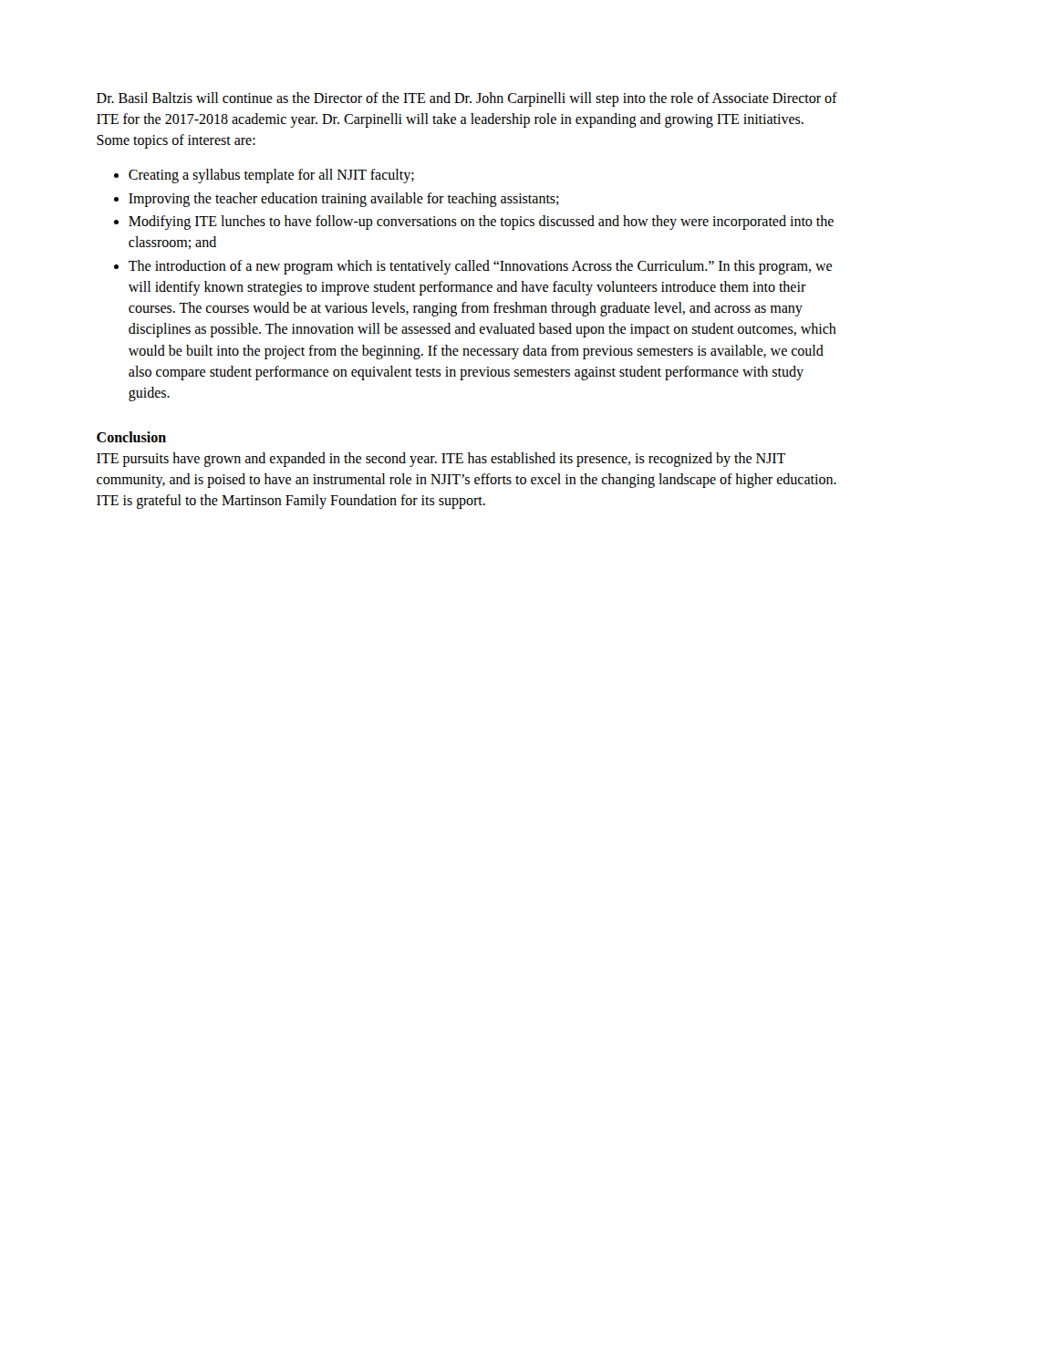Dr. Basil Baltzis will continue as the Director of the ITE and Dr. John Carpinelli will step into the role of Associate Director of ITE for the 2017-2018 academic year. Dr. Carpinelli will take a leadership role in expanding and growing ITE initiatives. Some topics of interest are:
Creating a syllabus template for all NJIT faculty;
Improving the teacher education training available for teaching assistants;
Modifying ITE lunches to have follow-up conversations on the topics discussed and how they were incorporated into the classroom; and
The introduction of a new program which is tentatively called “Innovations Across the Curriculum.” In this program, we will identify known strategies to improve student performance and have faculty volunteers introduce them into their courses. The courses would be at various levels, ranging from freshman through graduate level, and across as many disciplines as possible. The innovation will be assessed and evaluated based upon the impact on student outcomes, which would be built into the project from the beginning. If the necessary data from previous semesters is available, we could also compare student performance on equivalent tests in previous semesters against student performance with study guides.
Conclusion
ITE pursuits have grown and expanded in the second year. ITE has established its presence, is recognized by the NJIT community, and is poised to have an instrumental role in NJIT’s efforts to excel in the changing landscape of higher education. ITE is grateful to the Martinson Family Foundation for its support.